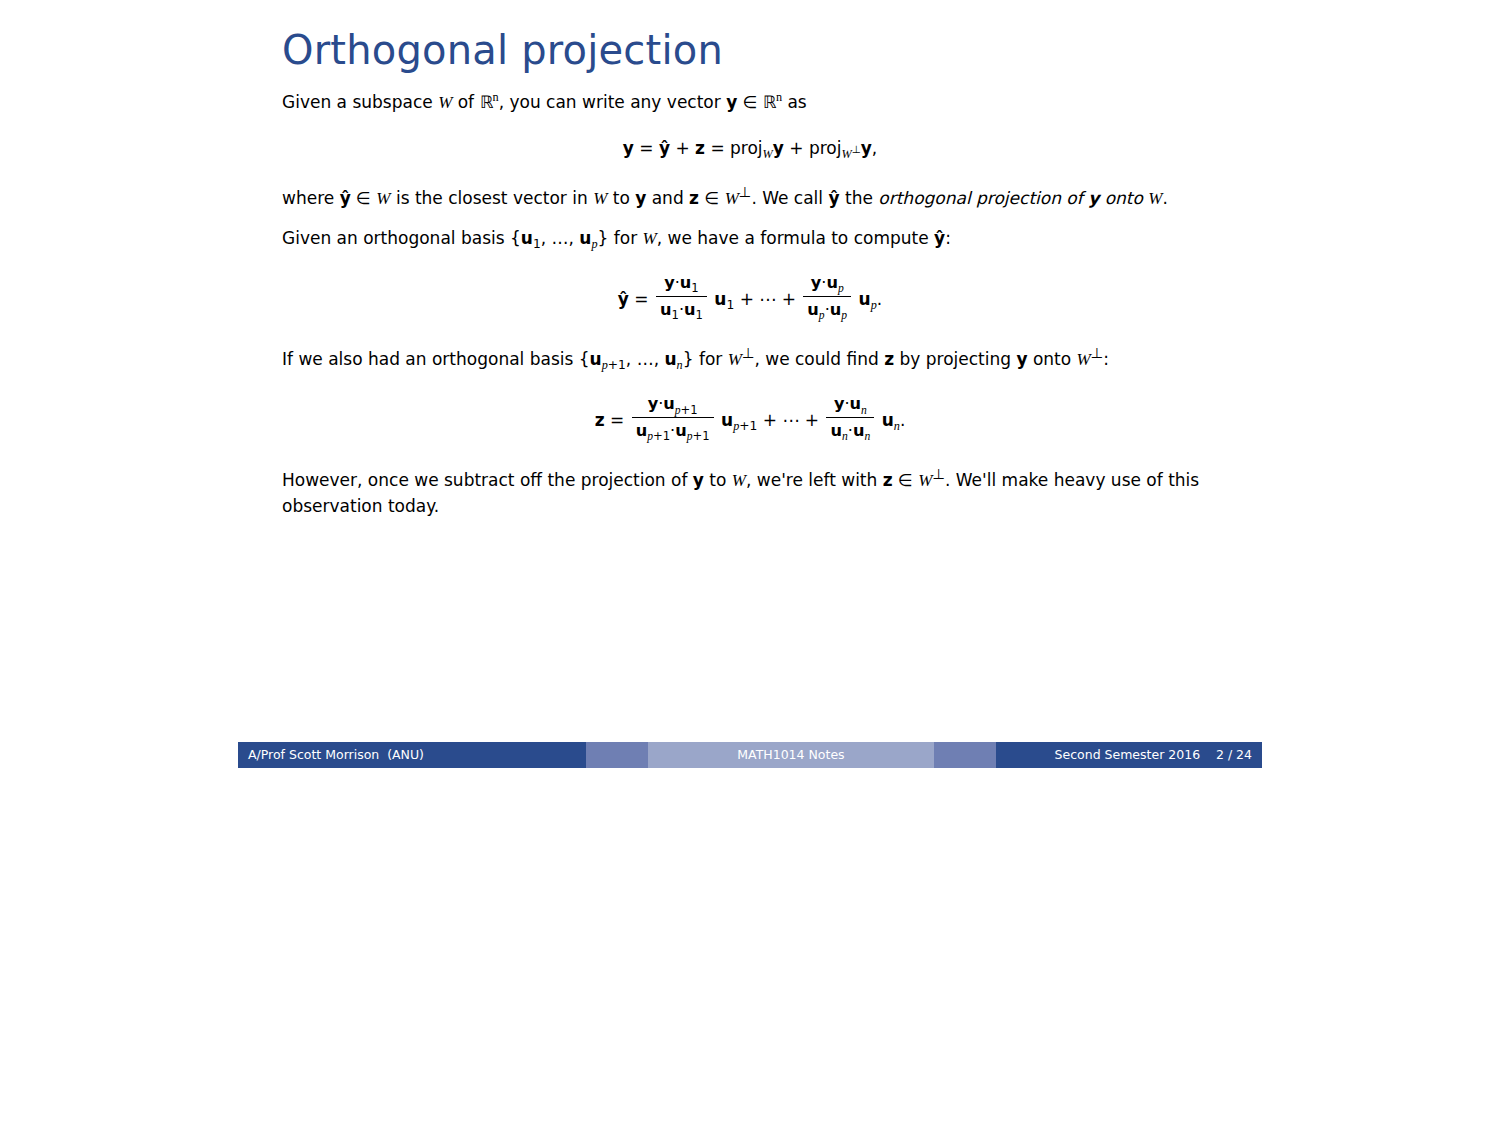Orthogonal projection
Given a subspace W of ℝn, you can write any vector y ∈ ℝn as
y = ŷ + z = projWy + projW⊥y,
where ŷ ∈ W is the closest vector in W to y and z ∈ W⊥. We call ŷ the orthogonal projection of y onto W.
Given an orthogonal basis {u1, …, up} for W, we have a formula to compute ŷ:
ŷ = y·u1 u1·u1 u1 + ⋯ + y·up up·up up.
If we also had an orthogonal basis {up+1, …, un} for W⊥, we could find z by projecting y onto W⊥:
z = y·up+1 up+1·up+1 up+1 + ⋯ + y·un un·un un.
However, once we subtract off the projection of y to W, we're left with z ∈ W⊥. We'll make heavy use of this observation today.
A/Prof Scott Morrison (ANU)
MATH1014 Notes
Second Semester 2016 2 / 24